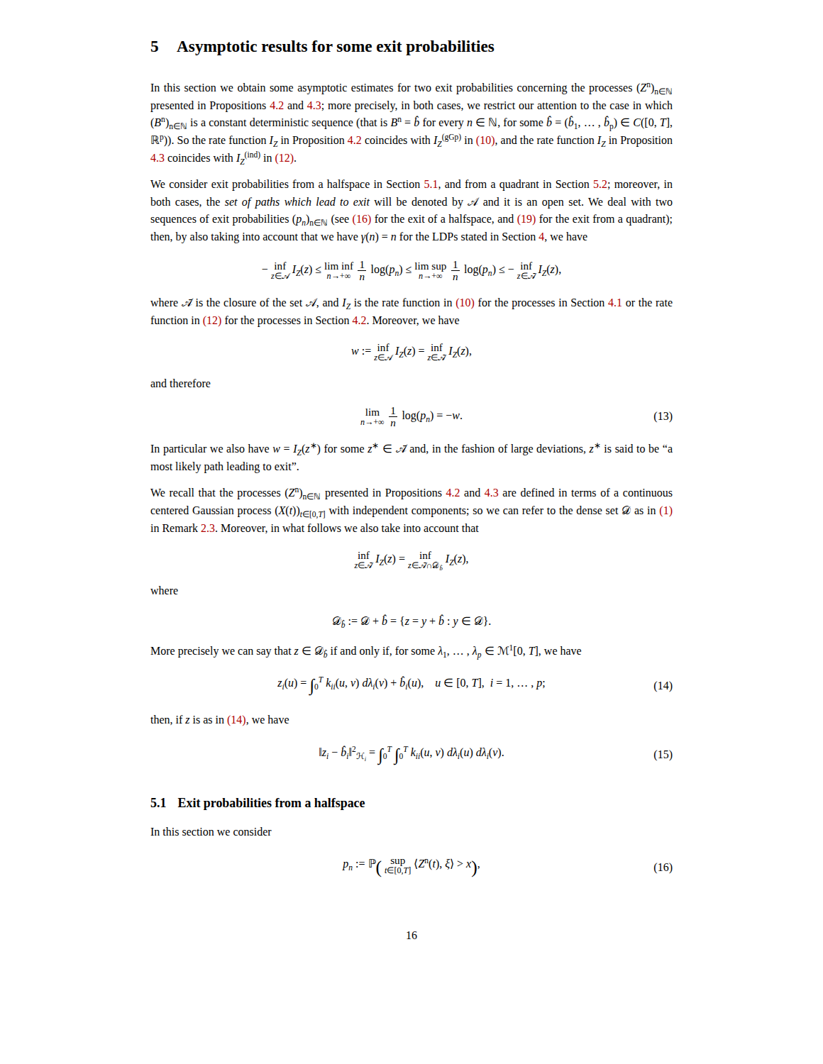5 Asymptotic results for some exit probabilities
In this section we obtain some asymptotic estimates for two exit probabilities concerning the processes (Zn)n∈ℕ presented in Propositions 4.2 and 4.3; more precisely, in both cases, we restrict our attention to the case in which (Bn)n∈ℕ is a constant deterministic sequence (that is Bn = b̂ for every n ∈ ℕ, for some b̂ = (b̂1, … , b̂p) ∈ C([0, T], ℝp)). So the rate function IZ in Proposition 4.2 coincides with IZ(gGp) in (10), and the rate function IZ in Proposition 4.3 coincides with IZ(ind) in (12).
We consider exit probabilities from a halfspace in Section 5.1, and from a quadrant in Section 5.2; moreover, in both cases, the set of paths which lead to exit will be denoted by 𝒜 and it is an open set. We deal with two sequences of exit probabilities (pn)n∈ℕ (see (16) for the exit of a halfspace, and (19) for the exit from a quadrant); then, by also taking into account that we have γ(n) = n for the LDPs stated in Section 4, we have
− inf z∈𝒜 IZ(z) ≤ lim inf n→+∞ 1 n log(pn) ≤ lim sup n→+∞ 1 n log(pn) ≤ − inf z∈𝒜̄ IZ(z),
where 𝒜̄ is the closure of the set 𝒜, and IZ is the rate function in (10) for the processes in Section 4.1 or the rate function in (12) for the processes in Section 4.2. Moreover, we have
w := inf z∈𝒜 IZ(z) = inf z∈𝒜̄ IZ(z),
and therefore
lim n→+∞ 1 n log(pn) = −w. (13)
In particular we also have w = IZ(z∗) for some z∗ ∈ 𝒜̄ and, in the fashion of large deviations, z∗ is said to be “a most likely path leading to exit”.
We recall that the processes (Zn)n∈ℕ presented in Propositions 4.2 and 4.3 are defined in terms of a continuous centered Gaussian process (X(t))t∈[0,T] with independent components; so we can refer to the dense set 𝒟 as in (1) in Remark 2.3. Moreover, in what follows we also take into account that
inf z∈𝒜̄ IZ(z) = inf z∈𝒜̄∩𝒟b̂ IZ(z),
where
𝒟b̂ := 𝒟 + b̂ = {z = y + b̂ : y ∈ 𝒟}.
More precisely we can say that z ∈ 𝒟b̂ if and only if, for some λ1, … , λp ∈ ℳ1[0, T], we have
zi(u) = ∫0T kii(u, v) dλi(v) + b̂i(u), u ∈ [0, T], i = 1, … , p; (14)
then, if z is as in (14), we have
‖zi − b̂i‖2ℋi = ∫0T ∫0T kii(u, v) dλi(u) dλi(v). (15)
5.1 Exit probabilities from a halfspace
In this section we consider
pn := ℙ( sup t∈[0,T] ⟨Zn(t), ξ⟩ > x), (16)
16